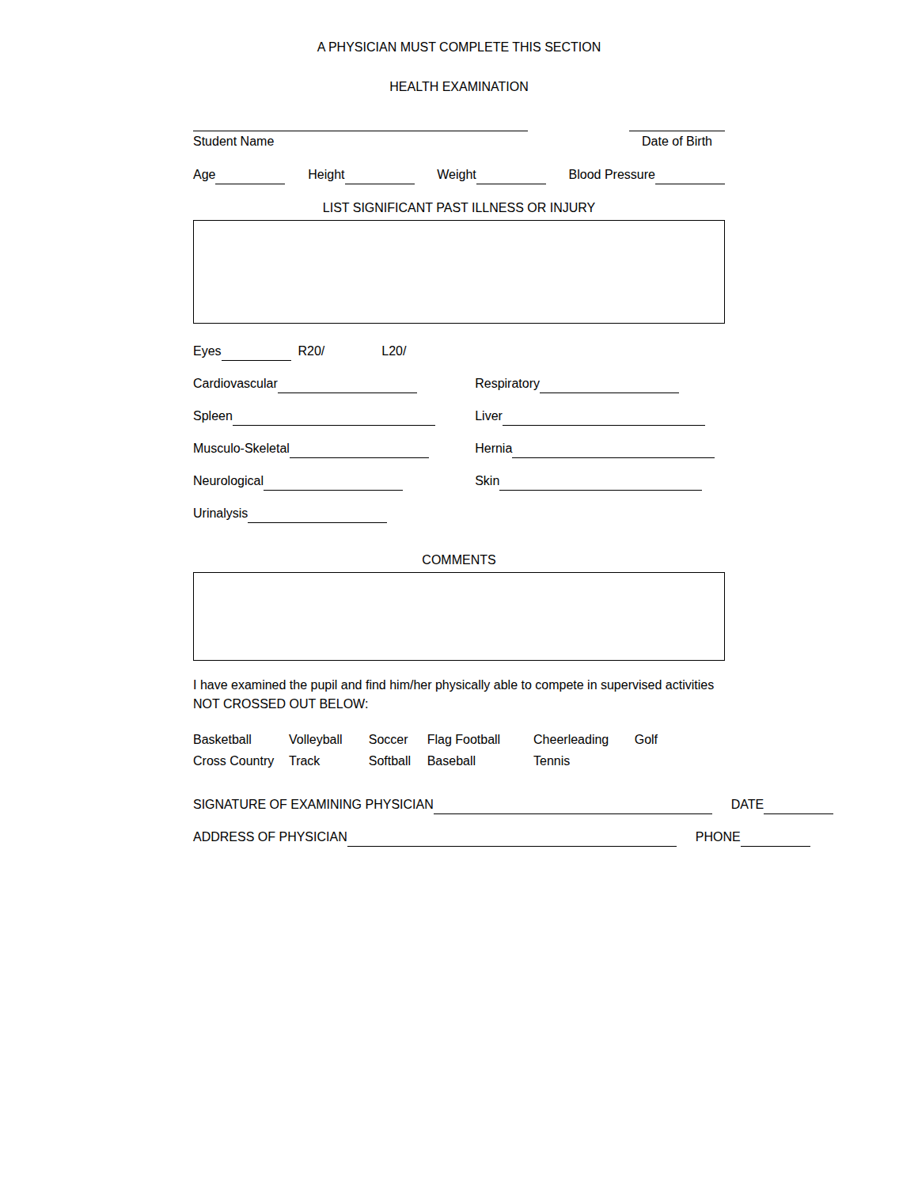A PHYSICIAN MUST COMPLETE THIS SECTION
HEALTH EXAMINATION
Student Name Date of Birth
Age Height Weight Blood Pressure
LIST SIGNIFICANT PAST ILLNESS OR INJURY
Eyes R20/ L20/
Cardiovascular
Respiratory
Spleen
Liver
Musculo-Skeletal
Hernia
Neurological
Skin
Urinalysis
COMMENTS
I have examined the pupil and find him/her physically able to compete in supervised activities NOT CROSSED OUT BELOW:
| Basketball | Volleyball | Soccer | Flag Football | Cheerleading | Golf |
| Cross Country | Track | Softball | Baseball | Tennis | |
SIGNATURE OF EXAMINING PHYSICIAN DATE
ADDRESS OF PHYSICIAN PHONE